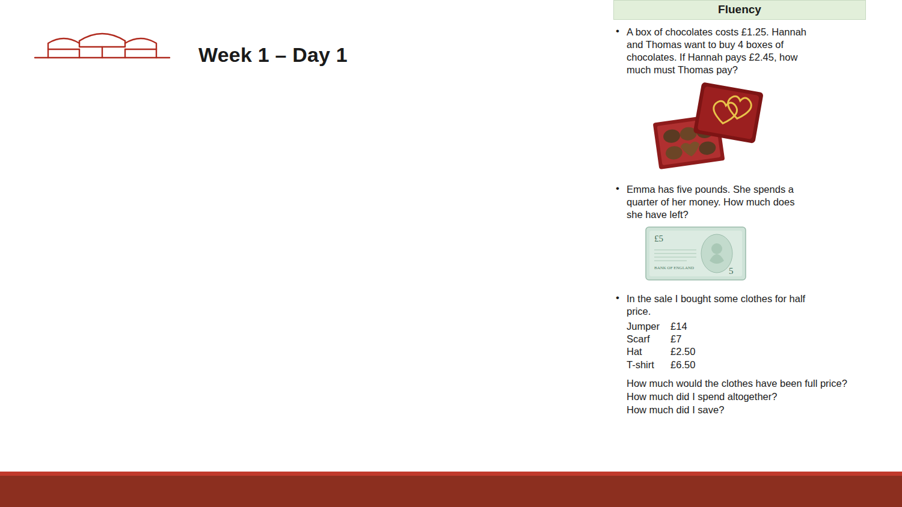Week 1 – Day 1
Fluency
A box of chocolates costs £1.25. Hannah and Thomas want to buy 4 boxes of chocolates. If Hannah pays £2.45, how much must Thomas pay?
Emma has five pounds. She spends a quarter of her money. How much does she have left?
£5 5 BANK OF ENGLAND
In the sale I bought some clothes for half price.
| Jumper | £14 |
| Scarf | £7 |
| Hat | £2.50 |
| T-shirt | £6.50 |
How much would the clothes have been full price?
How much did I spend altogether?
How much did I save?